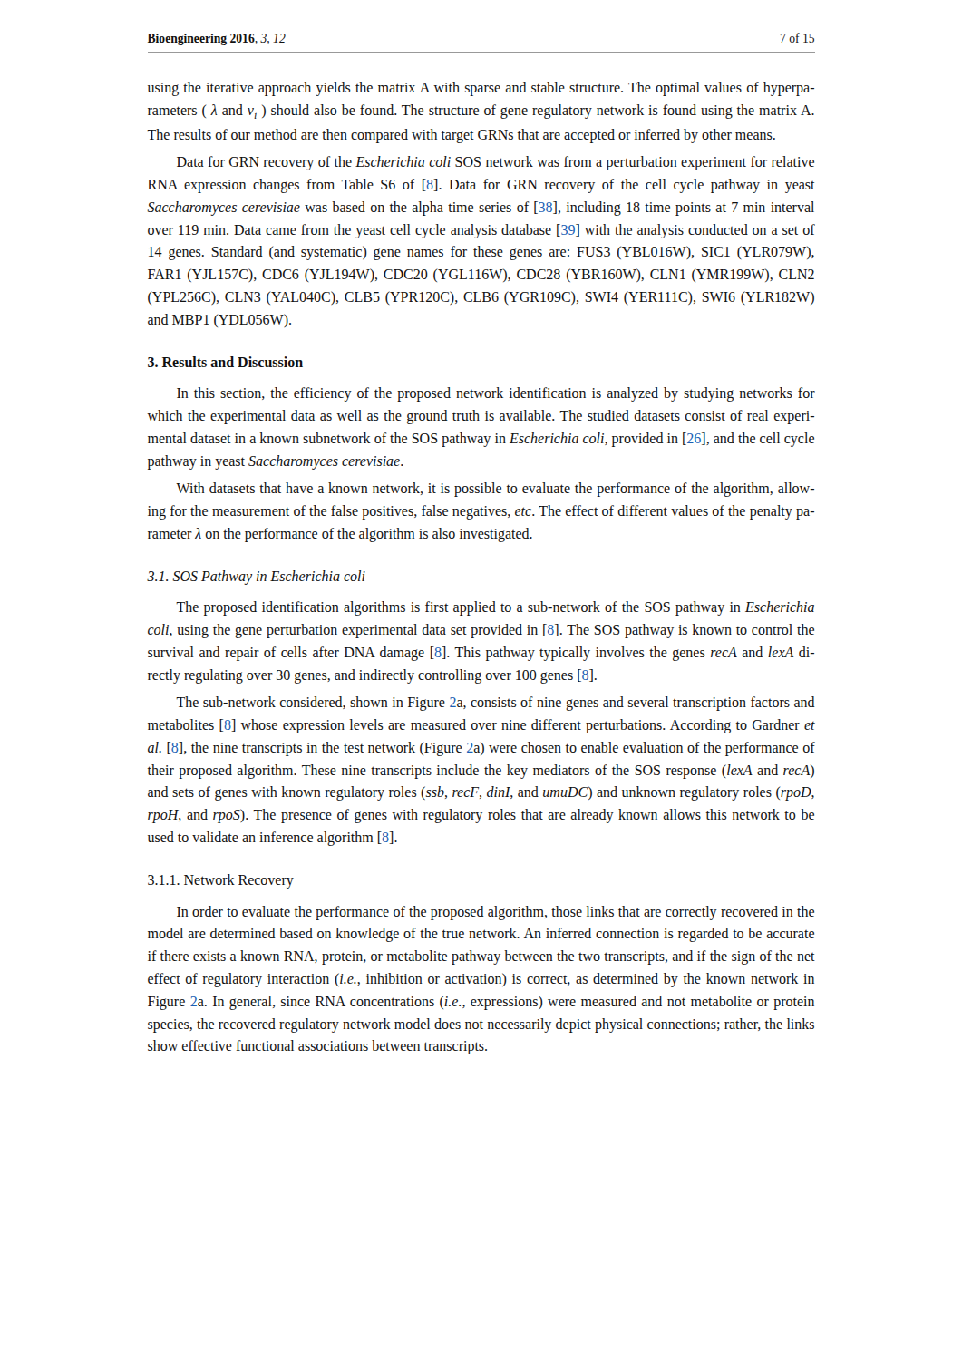Bioengineering 2016, 3, 12 7 of 15
using the iterative approach yields the matrix A with sparse and stable structure. The optimal values of hyperparameters ( λ and vi ) should also be found. The structure of gene regulatory network is found using the matrix A. The results of our method are then compared with target GRNs that are accepted or inferred by other means.
Data for GRN recovery of the Escherichia coli SOS network was from a perturbation experiment for relative RNA expression changes from Table S6 of [8]. Data for GRN recovery of the cell cycle pathway in yeast Saccharomyces cerevisiae was based on the alpha time series of [38], including 18 time points at 7 min interval over 119 min. Data came from the yeast cell cycle analysis database [39] with the analysis conducted on a set of 14 genes. Standard (and systematic) gene names for these genes are: FUS3 (YBL016W), SIC1 (YLR079W), FAR1 (YJL157C), CDC6 (YJL194W), CDC20 (YGL116W), CDC28 (YBR160W), CLN1 (YMR199W), CLN2 (YPL256C), CLN3 (YAL040C), CLB5 (YPR120C), CLB6 (YGR109C), SWI4 (YER111C), SWI6 (YLR182W) and MBP1 (YDL056W).
3. Results and Discussion
In this section, the efficiency of the proposed network identification is analyzed by studying networks for which the experimental data as well as the ground truth is available. The studied datasets consist of real experimental dataset in a known subnetwork of the SOS pathway in Escherichia coli, provided in [26], and the cell cycle pathway in yeast Saccharomyces cerevisiae.
With datasets that have a known network, it is possible to evaluate the performance of the algorithm, allowing for the measurement of the false positives, false negatives, etc. The effect of different values of the penalty parameter λ on the performance of the algorithm is also investigated.
3.1. SOS Pathway in Escherichia coli
The proposed identification algorithms is first applied to a sub-network of the SOS pathway in Escherichia coli, using the gene perturbation experimental data set provided in [8]. The SOS pathway is known to control the survival and repair of cells after DNA damage [8]. This pathway typically involves the genes recA and lexA directly regulating over 30 genes, and indirectly controlling over 100 genes [8].
The sub-network considered, shown in Figure 2a, consists of nine genes and several transcription factors and metabolites [8] whose expression levels are measured over nine different perturbations. According to Gardner et al. [8], the nine transcripts in the test network (Figure 2a) were chosen to enable evaluation of the performance of their proposed algorithm. These nine transcripts include the key mediators of the SOS response (lexA and recA) and sets of genes with known regulatory roles (ssb, recF, dinI, and umuDC) and unknown regulatory roles (rpoD, rpoH, and rpoS). The presence of genes with regulatory roles that are already known allows this network to be used to validate an inference algorithm [8].
3.1.1. Network Recovery
In order to evaluate the performance of the proposed algorithm, those links that are correctly recovered in the model are determined based on knowledge of the true network. An inferred connection is regarded to be accurate if there exists a known RNA, protein, or metabolite pathway between the two transcripts, and if the sign of the net effect of regulatory interaction (i.e., inhibition or activation) is correct, as determined by the known network in Figure 2a. In general, since RNA concentrations (i.e., expressions) were measured and not metabolite or protein species, the recovered regulatory network model does not necessarily depict physical connections; rather, the links show effective functional associations between transcripts.